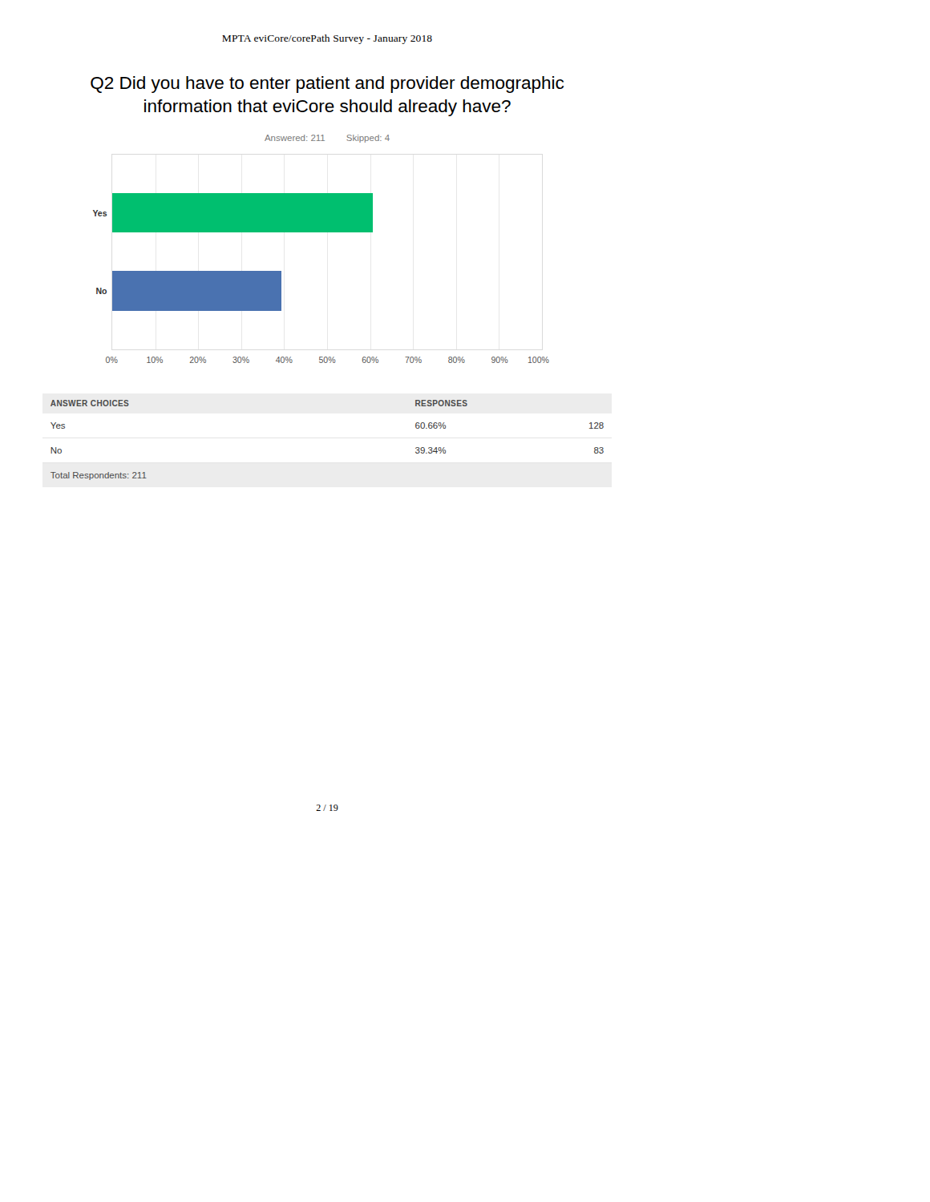MPTA eviCore/corePath Survey - January 2018
Q2 Did you have to enter patient and provider demographic information that eviCore should already have?
Answered: 211 Skipped: 4
Yes
No
0% 10% 20% 30% 40% 50% 60% 70% 80% 90% 100%
| Answer Choices | Responses |
| --- | --- |
| Yes | 60.66% | 128 |
| No | 39.34% | 83 |
| Total Respondents: 211 | | |
2 / 19